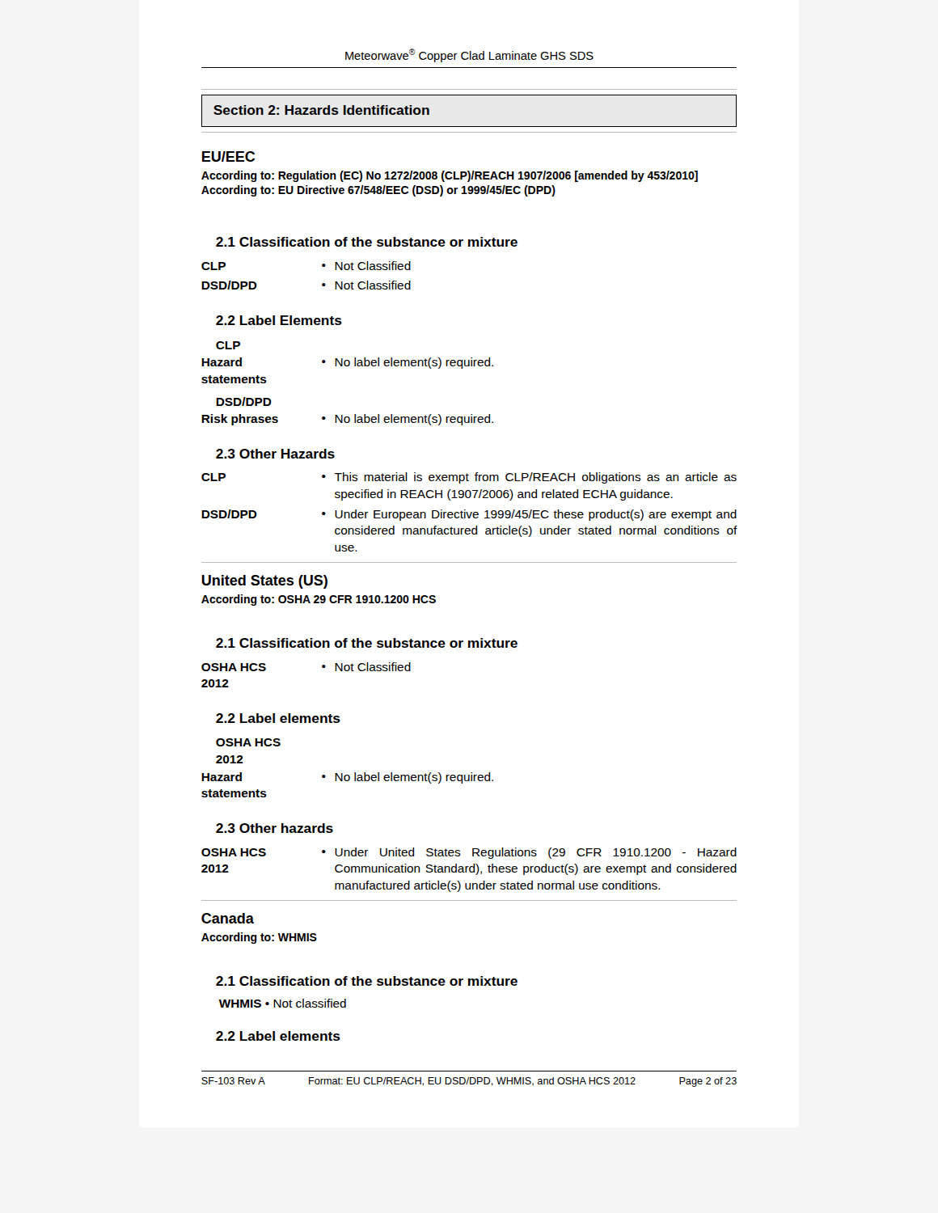Meteorwave® Copper Clad Laminate GHS SDS
Section 2: Hazards Identification
EU/EEC
According to: Regulation (EC) No 1272/2008 (CLP)/REACH 1907/2006 [amended by 453/2010]
According to: EU Directive 67/548/EEC (DSD) or 1999/45/EC (DPD)
2.1 Classification of the substance or mixture
| CLP | Not Classified |
| DSD/DPD | Not Classified |
2.2 Label Elements
CLP
| Hazard statements | No label element(s) required. |
DSD/DPD
| Risk phrases | No label element(s) required. |
2.3 Other Hazards
| CLP | This material is exempt from CLP/REACH obligations as an article as specified in REACH (1907/2006) and related ECHA guidance. |
| DSD/DPD | Under European Directive 1999/45/EC these product(s) are exempt and considered manufactured article(s) under stated normal conditions of use. |
United States (US)
According to: OSHA 29 CFR 1910.1200 HCS
2.1 Classification of the substance or mixture
| OSHA HCS 2012 | Not Classified |
2.2 Label elements
OSHA HCS
2012
| Hazard statements | No label element(s) required. |
2.3 Other hazards
| OSHA HCS 2012 | Under United States Regulations (29 CFR 1910.1200 - Hazard Communication Standard), these product(s) are exempt and considered manufactured article(s) under stated normal use conditions. |
Canada
According to: WHMIS
2.1 Classification of the substance or mixture
WHMIS • Not classified
2.2 Label elements
SF-103 Rev A
Format: EU CLP/REACH, EU DSD/DPD, WHMIS, and OSHA HCS 2012
Page 2 of 23